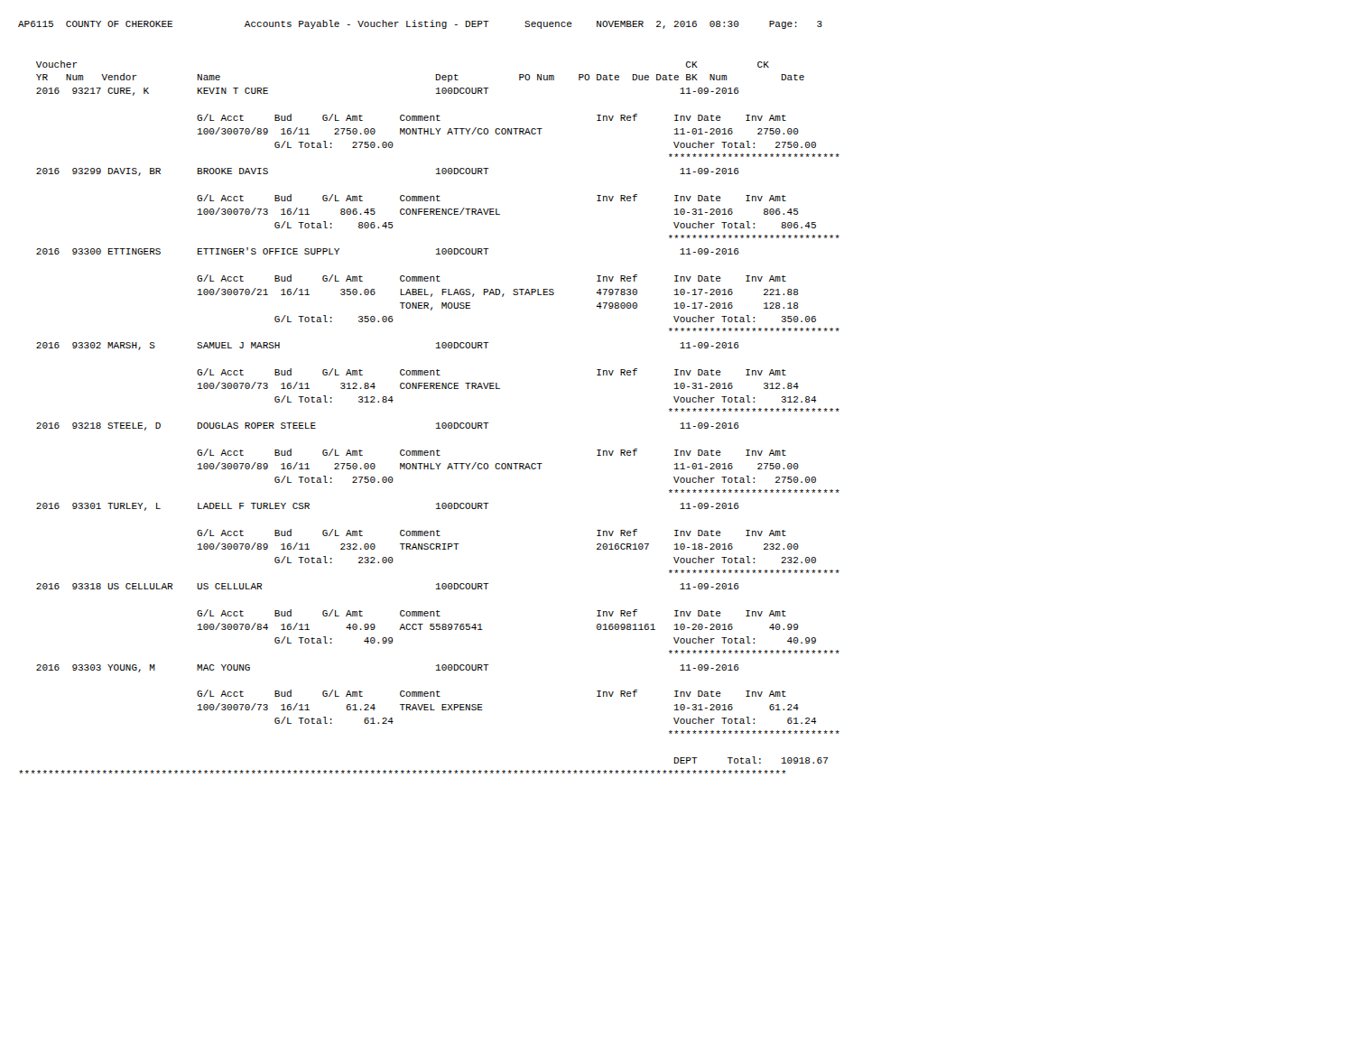AP6115  COUNTY OF CHEROKEE            Accounts Payable - Voucher Listing - DEPT      Sequence    NOVEMBER  2, 2016  08:30     Page:   3


   Voucher                                                                                                      CK          CK
   YR   Num   Vendor          Name                                    Dept          PO Num    PO Date  Due Date BK  Num         Date
   2016  93217 CURE, K        KEVIN T CURE                            100DCOURT                                11-09-2016

                              G/L Acct     Bud     G/L Amt      Comment                          Inv Ref      Inv Date    Inv Amt
                              100/30070/89  16/11    2750.00    MONTHLY ATTY/CO CONTRACT                      11-01-2016    2750.00
                                           G/L Total:   2750.00                                               Voucher Total:   2750.00
                                                                                                             *****************************
   2016  93299 DAVIS, BR      BROOKE DAVIS                            100DCOURT                                11-09-2016

                              G/L Acct     Bud     G/L Amt      Comment                          Inv Ref      Inv Date    Inv Amt
                              100/30070/73  16/11     806.45    CONFERENCE/TRAVEL                             10-31-2016     806.45
                                           G/L Total:    806.45                                               Voucher Total:    806.45
                                                                                                             *****************************
   2016  93300 ETTINGERS      ETTINGER'S OFFICE SUPPLY                100DCOURT                                11-09-2016

                              G/L Acct     Bud     G/L Amt      Comment                          Inv Ref      Inv Date    Inv Amt
                              100/30070/21  16/11     350.06    LABEL, FLAGS, PAD, STAPLES       4797830      10-17-2016     221.88
                                                                TONER, MOUSE                     4798000      10-17-2016     128.18
                                           G/L Total:    350.06                                               Voucher Total:    350.06
                                                                                                             *****************************
   2016  93302 MARSH, S       SAMUEL J MARSH                          100DCOURT                                11-09-2016

                              G/L Acct     Bud     G/L Amt      Comment                          Inv Ref      Inv Date    Inv Amt
                              100/30070/73  16/11     312.84    CONFERENCE TRAVEL                             10-31-2016     312.84
                                           G/L Total:    312.84                                               Voucher Total:    312.84
                                                                                                             *****************************
   2016  93218 STEELE, D      DOUGLAS ROPER STEELE                    100DCOURT                                11-09-2016

                              G/L Acct     Bud     G/L Amt      Comment                          Inv Ref      Inv Date    Inv Amt
                              100/30070/89  16/11    2750.00    MONTHLY ATTY/CO CONTRACT                      11-01-2016    2750.00
                                           G/L Total:   2750.00                                               Voucher Total:   2750.00
                                                                                                             *****************************
   2016  93301 TURLEY, L      LADELL F TURLEY CSR                     100DCOURT                                11-09-2016

                              G/L Acct     Bud     G/L Amt      Comment                          Inv Ref      Inv Date    Inv Amt
                              100/30070/89  16/11     232.00    TRANSCRIPT                       2016CR107    10-18-2016     232.00
                                           G/L Total:    232.00                                               Voucher Total:    232.00
                                                                                                             *****************************
   2016  93318 US CELLULAR    US CELLULAR                             100DCOURT                                11-09-2016

                              G/L Acct     Bud     G/L Amt      Comment                          Inv Ref      Inv Date    Inv Amt
                              100/30070/84  16/11      40.99    ACCT 558976541                   0160981161   10-20-2016      40.99
                                           G/L Total:     40.99                                               Voucher Total:     40.99
                                                                                                             *****************************
   2016  93303 YOUNG, M       MAC YOUNG                               100DCOURT                                11-09-2016

                              G/L Acct     Bud     G/L Amt      Comment                          Inv Ref      Inv Date    Inv Amt
                              100/30070/73  16/11      61.24    TRAVEL EXPENSE                                10-31-2016      61.24
                                           G/L Total:     61.24                                               Voucher Total:     61.24
                                                                                                             *****************************

                                                                                                              DEPT     Total:   10918.67
*********************************************************************************************************************************